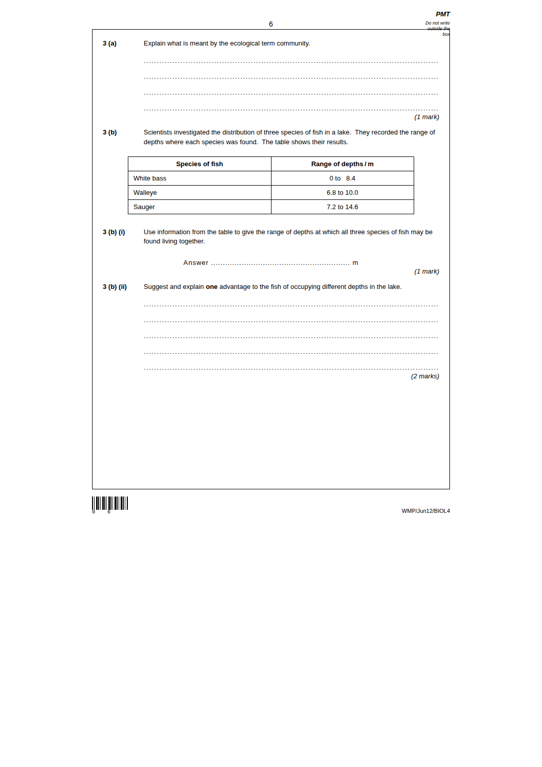PMT
6
Do not write
outside the
box
3 (a)
Explain what is meant by the ecological term community.
.............................................................................................................................................
.............................................................................................................................................
.............................................................................................................................................
.............................................................................................................................................
(1 mark)
3 (b)
Scientists investigated the distribution of three species of fish in a lake. They recorded the range of depths where each species was found. The table shows their results.
| Species of fish | Range of depths / m |
| --- | --- |
| White bass | 0 to 8.4 |
| Walleye | 6.8 to 10.0 |
| Sauger | 7.2 to 14.6 |
3 (b) (i)
Use information from the table to give the range of depths at which all three species of fish may be found living together.
Answer ........................................................... m
(1 mark)
3 (b) (ii)
Suggest and explain one advantage to the fish of occupying different depths in the lake.
.............................................................................................................................................
.............................................................................................................................................
.............................................................................................................................................
.............................................................................................................................................
.............................................................................................................................................
(2 marks)
0 6
WMP/Jun12/BIOL4